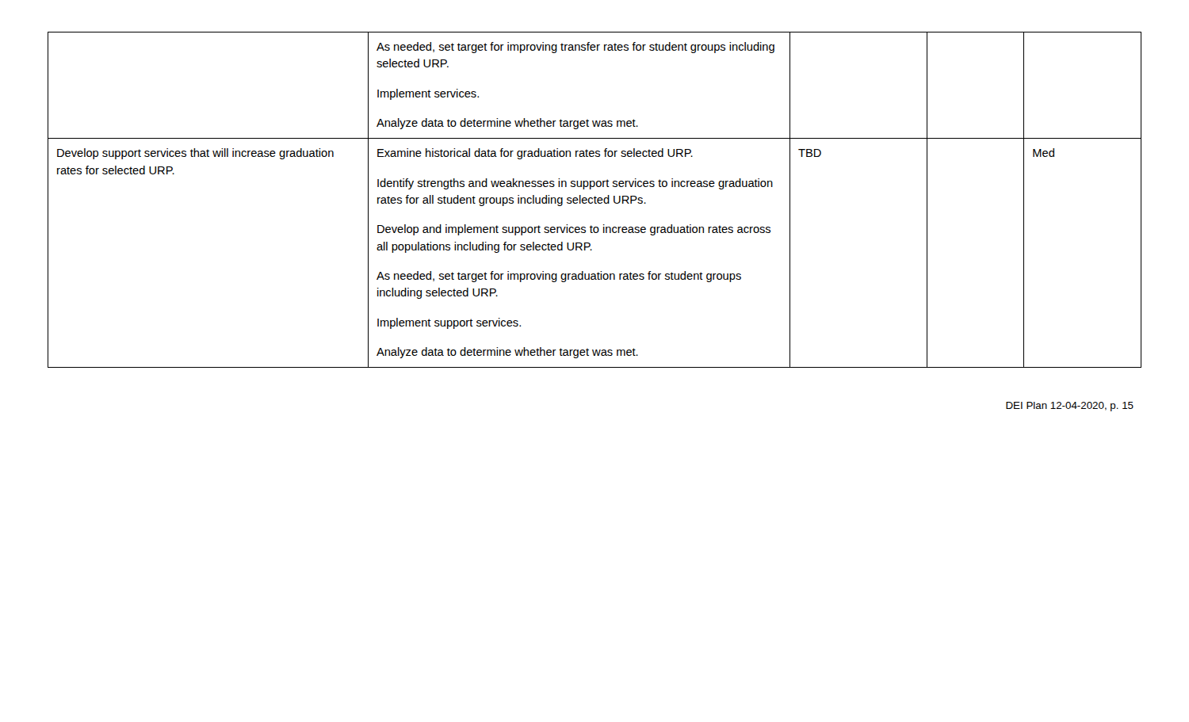| | As needed, set target for improving transfer rates for student groups including selected URP. Implement services. Analyze data to determine whether target was met. | | | |
| Develop support services that will increase graduation rates for selected URP. | Examine historical data for graduation rates for selected URP. Identify strengths and weaknesses in support services to increase graduation rates for all student groups including selected URPs. Develop and implement support services to increase graduation rates across all populations including for selected URP. As needed, set target for improving graduation rates for student groups including selected URP. Implement support services. Analyze data to determine whether target was met. | TBD | | Med |
DEI Plan 12-04-2020, p. 15